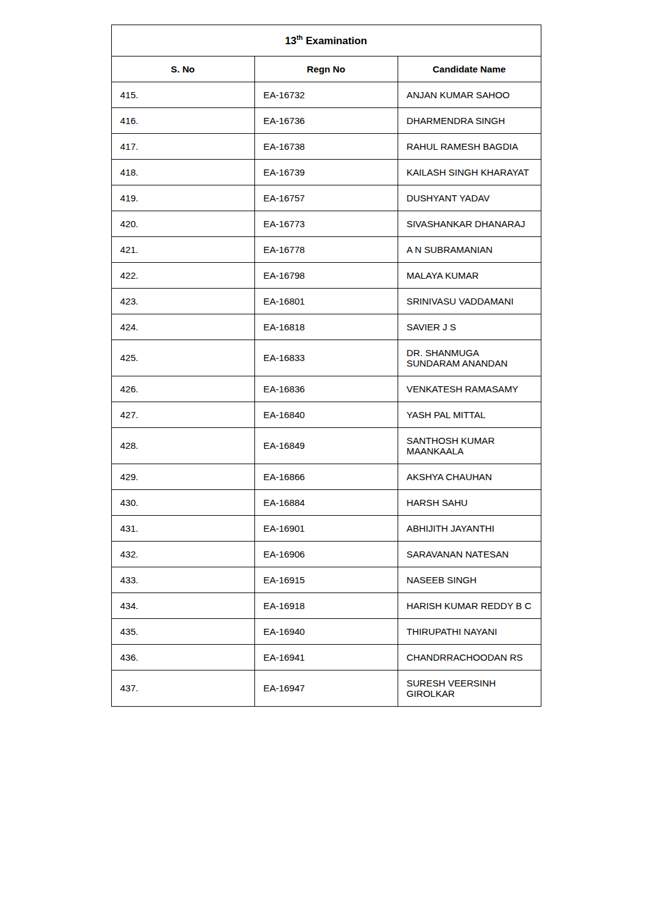13 th Examination
| S. No | Regn No | Candidate Name |
| --- | --- | --- |
| 415. | EA-16732 | ANJAN KUMAR SAHOO |
| 416. | EA-16736 | DHARMENDRA SINGH |
| 417. | EA-16738 | RAHUL RAMESH BAGDIA |
| 418. | EA-16739 | KAILASH SINGH KHARAYAT |
| 419. | EA-16757 | DUSHYANT YADAV |
| 420. | EA-16773 | SIVASHANKAR DHANARAJ |
| 421. | EA-16778 | A N SUBRAMANIAN |
| 422. | EA-16798 | MALAYA KUMAR |
| 423. | EA-16801 | SRINIVASU VADDAMANI |
| 424. | EA-16818 | SAVIER J S |
| 425. | EA-16833 | DR. SHANMUGA SUNDARAM ANANDAN |
| 426. | EA-16836 | VENKATESH RAMASAMY |
| 427. | EA-16840 | YASH PAL MITTAL |
| 428. | EA-16849 | SANTHOSH KUMAR MAANKAALA |
| 429. | EA-16866 | AKSHYA CHAUHAN |
| 430. | EA-16884 | HARSH SAHU |
| 431. | EA-16901 | ABHIJITH JAYANTHI |
| 432. | EA-16906 | SARAVANAN NATESAN |
| 433. | EA-16915 | NASEEB SINGH |
| 434. | EA-16918 | HARISH KUMAR REDDY B C |
| 435. | EA-16940 | THIRUPATHI NAYANI |
| 436. | EA-16941 | CHANDRRACHOODAN RS |
| 437. | EA-16947 | SURESH VEERSINH GIROLKAR |